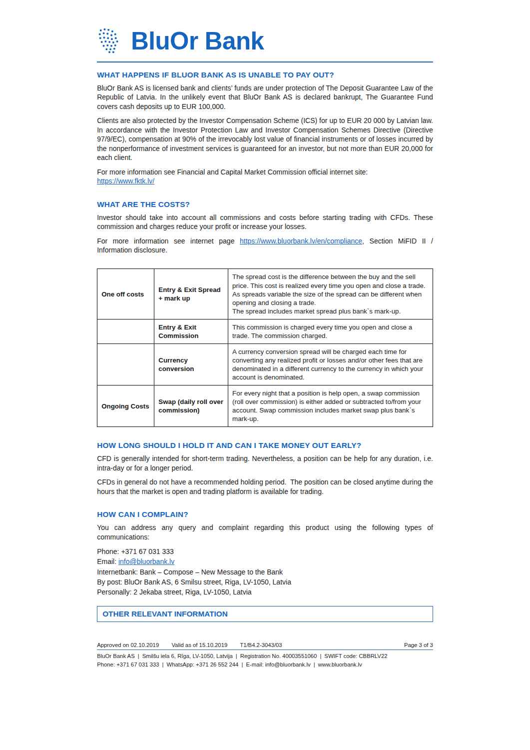BluOr Bank
WHAT HAPPENS IF BLUOR BANK AS IS UNABLE TO PAY OUT?
BluOr Bank AS is licensed bank and clients’ funds are under protection of The Deposit Guarantee Law of the Republic of Latvia. In the unlikely event that BluOr Bank AS is declared bankrupt, The Guarantee Fund covers cash deposits up to EUR 100,000.
Clients are also protected by the Investor Compensation Scheme (ICS) for up to EUR 20 000 by Latvian law. In accordance with the Investor Protection Law and Investor Compensation Schemes Directive (Directive 97/9/EC), compensation at 90% of the irrevocably lost value of financial instruments or of losses incurred by the nonperformance of investment services is guaranteed for an investor, but not more than EUR 20,000 for each client.
For more information see Financial and Capital Market Commission official internet site:
https://www.fktk.lv/
WHAT ARE THE COSTS?
Investor should take into account all commissions and costs before starting trading with CFDs. These commission and charges reduce your profit or increase your losses.
For more information see internet page https://www.bluorbank.lv/en/compliance, Section MiFID II / Information disclosure.
| One off costs | Entry & Exit Spread + mark up | The spread cost is the difference between the buy and the sell price. This cost is realized every time you open and close a trade. As spreads variable the size of the spread can be different when opening and closing a trade. The spread includes market spread plus bank`s mark-up. |
| | Entry & Exit Commission | This commission is charged every time you open and close a trade. The commission charged. |
| | Currency conversion | A currency conversion spread will be charged each time for converting any realized profit or losses and/or other fees that are denominated in a different currency to the currency in which your account is denominated. |
| Ongoing Costs | Swap (daily roll over commission) | For every night that a position is help open, a swap commission (roll over commission) is either added or subtracted to/from your account. Swap commission includes market swap plus bank`s mark-up. |
HOW LONG SHOULD I HOLD IT AND CAN I TAKE MONEY OUT EARLY?
CFD is generally intended for short-term trading. Nevertheless, a position can be help for any duration, i.e. intra-day or for a longer period.
CFDs in general do not have a recommended holding period. The position can be closed anytime during the hours that the market is open and trading platform is available for trading.
HOW CAN I COMPLAIN?
You can address any query and complaint regarding this product using the following types of communications:
Phone: +371 67 031 333
Email: info@bluorbank.lv
Internetbank: Bank – Compose – New Message to the Bank
By post: BluOr Bank AS, 6 Smilsu street, Riga, LV-1050, Latvia
Personally: 2 Jekaba street, Riga, LV-1050, Latvia
OTHER RELEVANT INFORMATION
Approved on 02.10.2019 Valid as of 15.10.2019 T1/B4.2-3043/03
Page 3 of 3
BluOr Bank AS|Smilšu iela 6, Rīga, LV-1050, Latvija|Registration No. 40003551060|SWIFT code: CBBRLV22
Phone: +371 67 031 333|WhatsApp: +371 26 552 244|E-mail: info@bluorbank.lv|www.bluorbank.lv